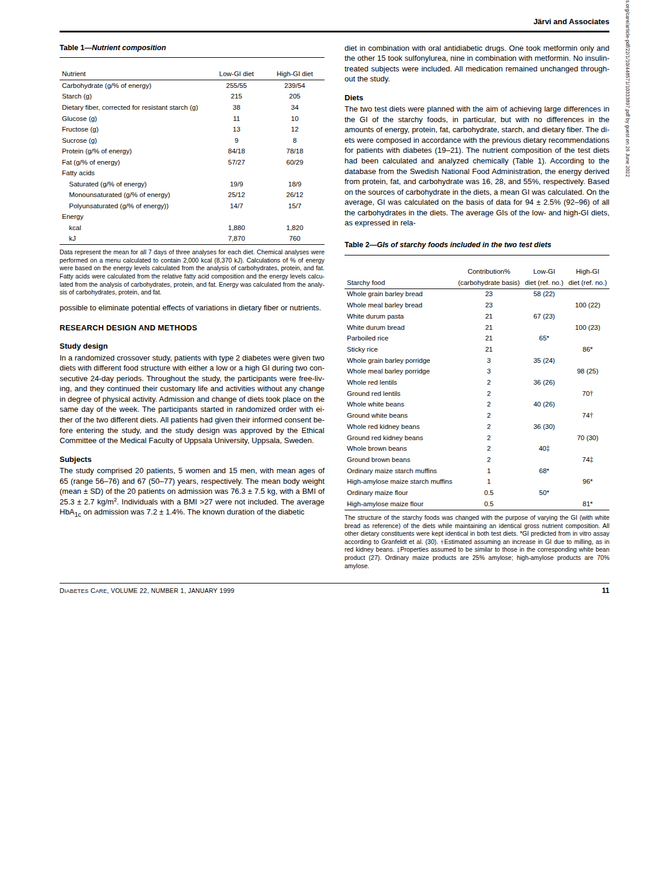Järvi and Associates
Table 1—Nutrient composition
| Nutrient | Low-GI diet | High-GI diet |
| --- | --- | --- |
| Carbohydrate (g/% of energy) | 255/55 | 239/54 |
| Starch (g) | 215 | 205 |
| Dietary fiber, corrected for resistant starch (g) | 38 | 34 |
| Glucose (g) | 11 | 10 |
| Fructose (g) | 13 | 12 |
| Sucrose (g) | 9 | 8 |
| Protein (g/% of energy) | 84/18 | 78/18 |
| Fat (g/% of energy) | 57/27 | 60/29 |
| Fatty acids | | |
| Saturated (g/% of energy) | 19/9 | 18/9 |
| Monounsaturated (g/% of energy) | 25/12 | 26/12 |
| Polyunsaturated (g/% of energy)) | 14/7 | 15/7 |
| Energy | | |
| kcal | 1,880 | 1,820 |
| kJ | 7,870 | 760 |
Data represent the mean for all 7 days of three analyses for each diet. Chemical analyses were performed on a menu calculated to contain 2,000 kcal (8,370 kJ). Calculations of % of energy were based on the energy levels calculated from the analysis of carbohydrates, protein, and fat. Fatty acids were calculated from the relative fatty acid composition and the energy levels calculated from the analysis of carbohydrates, protein, and fat. Energy was calculated from the analysis of carbohydrates, protein, and fat.
possible to eliminate potential effects of variations in dietary fiber or nutrients.
RESEARCH DESIGN AND METHODS
Study design
In a randomized crossover study, patients with type 2 diabetes were given two diets with different food structure with either a low or a high GI during two consecutive 24-day periods. Throughout the study, the participants were free-living, and they continued their customary life and activities without any change in degree of physical activity. Admission and change of diets took place on the same day of the week. The participants started in randomized order with either of the two different diets. All patients had given their informed consent before entering the study, and the study design was approved by the Ethical Committee of the Medical Faculty of Uppsala University, Uppsala, Sweden.
Subjects
The study comprised 20 patients, 5 women and 15 men, with mean ages of 65 (range 56–76) and 67 (50–77) years, respectively. The mean body weight (mean ± SD) of the 20 patients on admission was 76.3 ± 7.5 kg, with a BMI of 25.3 ± 2.7 kg/m2. Individuals with a BMI >27 were not included. The average HbA1c on admission was 7.2 ± 1.4%. The known duration of the diabetic
diet in combination with oral antidiabetic drugs. One took metformin only and the other 15 took sulfonylurea, nine in combination with metformin. No insulin-treated subjects were included. All medication remained unchanged throughout the study.
Diets
The two test diets were planned with the aim of achieving large differences in the GI of the starchy foods, in particular, but with no differences in the amounts of energy, protein, fat, carbohydrate, starch, and dietary fiber. The diets were composed in accordance with the previous dietary recommendations for patients with diabetes (19–21). The nutrient composition of the test diets had been calculated and analyzed chemically (Table 1). According to the database from the Swedish National Food Administration, the energy derived from protein, fat, and carbohydrate was 16, 28, and 55%, respectively. Based on the sources of carbohydrate in the diets, a mean GI was calculated. On the average, GI was calculated on the basis of data for 94 ± 2.5% (92–96) of all the carbohydrates in the diets. The average GIs of the low- and high-GI diets, as expressed in rela-
Table 2—GIs of starchy foods included in the two test diets
| | Contribution% | Low-GI | High-GI |
| --- | --- | --- | --- |
| Starchy food | (carbohydrate basis) | diet (ref. no.) | diet (ref. no.) |
| Whole grain barley bread | 23 | 58 (22) | |
| Whole meal barley bread | 23 | | 100 (22) |
| White durum pasta | 21 | 67 (23) | |
| White durum bread | 21 | | 100 (23) |
| Parboiled rice | 21 | 65* | |
| Sticky rice | 21 | | 86* |
| Whole grain barley porridge | 3 | 35 (24) | |
| Whole meal barley porridge | 3 | | 98 (25) |
| Whole red lentils | 2 | 36 (26) | |
| Ground red lentils | 2 | | 70 † |
| Whole white beans | 2 | 40 (26) | |
| Ground white beans | 2 | | 74 † |
| Whole red kidney beans | 2 | 36 (30) | |
| Ground red kidney beans | 2 | | 70 (30) |
| Whole brown beans | 2 | 40 ‡ | |
| Ground brown beans | 2 | | 74 ‡ |
| Ordinary maize starch muffins | 1 | 68* | |
| High-amylose maize starch muffins | 1 | | 96* |
| Ordinary maize flour | 0.5 | 50* | |
| High-amylose maize flour | 0.5 | | 81* |
The structure of the starchy foods was changed with the purpose of varying the GI (with white bread as reference) of the diets while maintaining an identical gross nutrient composition. All other dietary constituents were kept identical in both test diets. *GI predicted from in vitro assay according to Granfeldt et al. (30). †Estimated assuming an increase in GI due to milling, as in red kidney beans. ‡Properties assumed to be similar to those in the corresponding white bean product (27). Ordinary maize products are 25% amylose; high-amylose products are 70% amylose.
DIABETES CARE, VOLUME 22, NUMBER 1, JANUARY 1999
11
Downloaded from http://diabetesjournals.org/care/article-pdf/22/1/10/448571/10333897.pdf by guest on 26 June 2022